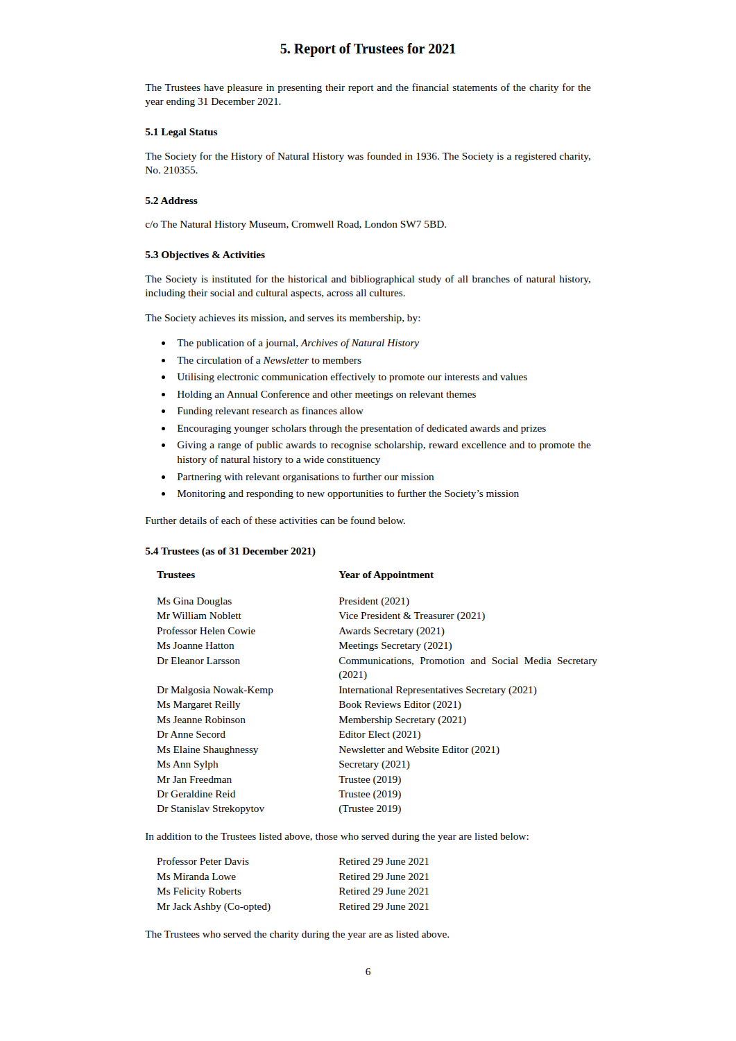5. Report of Trustees for 2021
The Trustees have pleasure in presenting their report and the financial statements of the charity for the year ending 31 December 2021.
5.1 Legal Status
The Society for the History of Natural History was founded in 1936. The Society is a registered charity, No. 210355.
5.2 Address
c/o The Natural History Museum, Cromwell Road, London SW7 5BD.
5.3 Objectives & Activities
The Society is instituted for the historical and bibliographical study of all branches of natural history, including their social and cultural aspects, across all cultures.
The Society achieves its mission, and serves its membership, by:
The publication of a journal, Archives of Natural History
The circulation of a Newsletter to members
Utilising electronic communication effectively to promote our interests and values
Holding an Annual Conference and other meetings on relevant themes
Funding relevant research as finances allow
Encouraging younger scholars through the presentation of dedicated awards and prizes
Giving a range of public awards to recognise scholarship, reward excellence and to promote the history of natural history to a wide constituency
Partnering with relevant organisations to further our mission
Monitoring and responding to new opportunities to further the Society’s mission
Further details of each of these activities can be found below.
5.4 Trustees (as of 31 December 2021)
| Trustees | Year of Appointment |
| --- | --- |
| Ms Gina Douglas | President (2021) |
| Mr William Noblett | Vice President & Treasurer (2021) |
| Professor Helen Cowie | Awards Secretary (2021) |
| Ms Joanne Hatton | Meetings Secretary (2021) |
| Dr Eleanor Larsson | Communications, Promotion and Social Media Secretary (2021) |
| Dr Malgosia Nowak-Kemp | International Representatives Secretary (2021) |
| Ms Margaret Reilly | Book Reviews Editor (2021) |
| Ms Jeanne Robinson | Membership Secretary (2021) |
| Dr Anne Secord | Editor Elect (2021) |
| Ms Elaine Shaughnessy | Newsletter and Website Editor (2021) |
| Ms Ann Sylph | Secretary (2021) |
| Mr Jan Freedman | Trustee (2019) |
| Dr Geraldine Reid | Trustee (2019) |
| Dr Stanislav Strekopytov | (Trustee 2019) |
In addition to the Trustees listed above, those who served during the year are listed below:
| Professor Peter Davis | Retired 29 June 2021 |
| Ms Miranda Lowe | Retired 29 June 2021 |
| Ms Felicity Roberts | Retired 29 June 2021 |
| Mr Jack Ashby (Co-opted) | Retired 29 June 2021 |
The Trustees who served the charity during the year are as listed above.
6